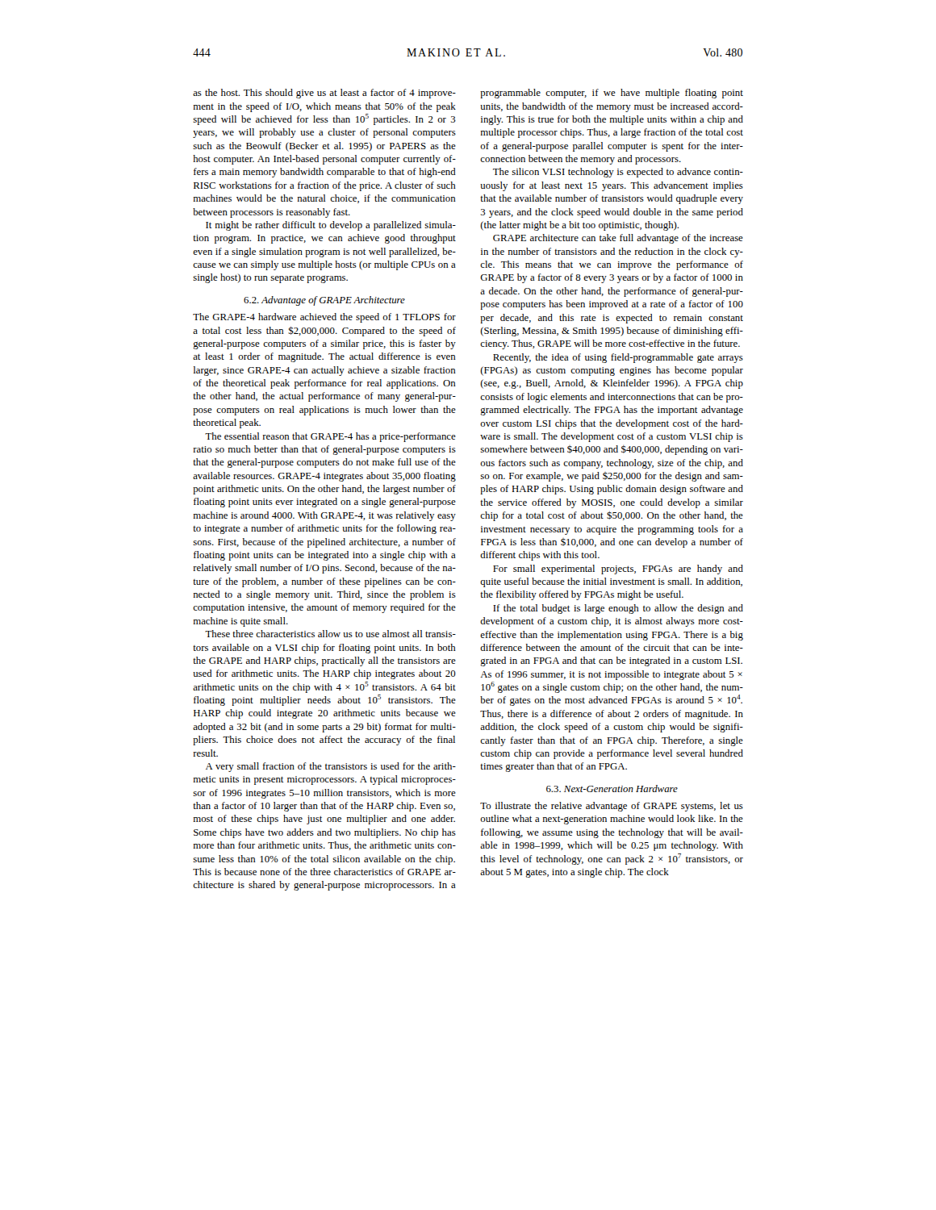444 MAKINO ET AL. Vol. 480
as the host. This should give us at least a factor of 4 improvement in the speed of I/O, which means that 50% of the peak speed will be achieved for less than 105 particles. In 2 or 3 years, we will probably use a cluster of personal computers such as the Beowulf (Becker et al. 1995) or PAPERS as the host computer. An Intel-based personal computer currently offers a main memory bandwidth comparable to that of high-end RISC workstations for a fraction of the price. A cluster of such machines would be the natural choice, if the communication between processors is reasonably fast.
It might be rather difficult to develop a parallelized simulation program. In practice, we can achieve good throughput even if a single simulation program is not well parallelized, because we can simply use multiple hosts (or multiple CPUs on a single host) to run separate programs.
6.2. Advantage of GRAPE Architecture
The GRAPE-4 hardware achieved the speed of 1 TFLOPS for a total cost less than $2,000,000. Compared to the speed of general-purpose computers of a similar price, this is faster by at least 1 order of magnitude. The actual difference is even larger, since GRAPE-4 can actually achieve a sizable fraction of the theoretical peak performance for real applications. On the other hand, the actual performance of many general-purpose computers on real applications is much lower than the theoretical peak.
The essential reason that GRAPE-4 has a price-performance ratio so much better than that of general-purpose computers is that the general-purpose computers do not make full use of the available resources. GRAPE-4 integrates about 35,000 floating point arithmetic units. On the other hand, the largest number of floating point units ever integrated on a single general-purpose machine is around 4000. With GRAPE-4, it was relatively easy to integrate a number of arithmetic units for the following reasons. First, because of the pipelined architecture, a number of floating point units can be integrated into a single chip with a relatively small number of I/O pins. Second, because of the nature of the problem, a number of these pipelines can be connected to a single memory unit. Third, since the problem is computation intensive, the amount of memory required for the machine is quite small.
These three characteristics allow us to use almost all transistors available on a VLSI chip for floating point units. In both the GRAPE and HARP chips, practically all the transistors are used for arithmetic units. The HARP chip integrates about 20 arithmetic units on the chip with 4 × 105 transistors. A 64 bit floating point multiplier needs about 105 transistors. The HARP chip could integrate 20 arithmetic units because we adopted a 32 bit (and in some parts a 29 bit) format for multipliers. This choice does not affect the accuracy of the final result.
A very small fraction of the transistors is used for the arithmetic units in present microprocessors. A typical microprocessor of 1996 integrates 5–10 million transistors, which is more than a factor of 10 larger than that of the HARP chip. Even so, most of these chips have just one multiplier and one adder. Some chips have two adders and two multipliers. No chip has more than four arithmetic units. Thus, the arithmetic units consume less than 10% of the total silicon available on the chip. This is because none of the three characteristics of GRAPE architecture is shared by general-purpose microprocessors. In a programmable computer, if we have multiple floating point units, the bandwidth of the memory must be increased accordingly. This is true for both the multiple units within a chip and multiple processor chips. Thus, a large fraction of the total cost of a general-purpose parallel computer is spent for the interconnection between the memory and processors.
The silicon VLSI technology is expected to advance continuously for at least next 15 years. This advancement implies that the available number of transistors would quadruple every 3 years, and the clock speed would double in the same period (the latter might be a bit too optimistic, though).
GRAPE architecture can take full advantage of the increase in the number of transistors and the reduction in the clock cycle. This means that we can improve the performance of GRAPE by a factor of 8 every 3 years or by a factor of 1000 in a decade. On the other hand, the performance of general-purpose computers has been improved at a rate of a factor of 100 per decade, and this rate is expected to remain constant (Sterling, Messina, & Smith 1995) because of diminishing efficiency. Thus, GRAPE will be more cost-effective in the future.
Recently, the idea of using field-programmable gate arrays (FPGAs) as custom computing engines has become popular (see, e.g., Buell, Arnold, & Kleinfelder 1996). A FPGA chip consists of logic elements and interconnections that can be programmed electrically. The FPGA has the important advantage over custom LSI chips that the development cost of the hardware is small. The development cost of a custom VLSI chip is somewhere between $40,000 and $400,000, depending on various factors such as company, technology, size of the chip, and so on. For example, we paid $250,000 for the design and samples of HARP chips. Using public domain design software and the service offered by MOSIS, one could develop a similar chip for a total cost of about $50,000. On the other hand, the investment necessary to acquire the programming tools for a FPGA is less than $10,000, and one can develop a number of different chips with this tool.
For small experimental projects, FPGAs are handy and quite useful because the initial investment is small. In addition, the flexibility offered by FPGAs might be useful.
If the total budget is large enough to allow the design and development of a custom chip, it is almost always more cost-effective than the implementation using FPGA. There is a big difference between the amount of the circuit that can be integrated in an FPGA and that can be integrated in a custom LSI. As of 1996 summer, it is not impossible to integrate about 5 × 106 gates on a single custom chip; on the other hand, the number of gates on the most advanced FPGAs is around 5 × 104. Thus, there is a difference of about 2 orders of magnitude. In addition, the clock speed of a custom chip would be significantly faster than that of an FPGA chip. Therefore, a single custom chip can provide a performance level several hundred times greater than that of an FPGA.
6.3. Next-Generation Hardware
To illustrate the relative advantage of GRAPE systems, let us outline what a next-generation machine would look like. In the following, we assume using the technology that will be available in 1998–1999, which will be 0.25 μm technology. With this level of technology, one can pack 2 × 107 transistors, or about 5 M gates, into a single chip. The clock